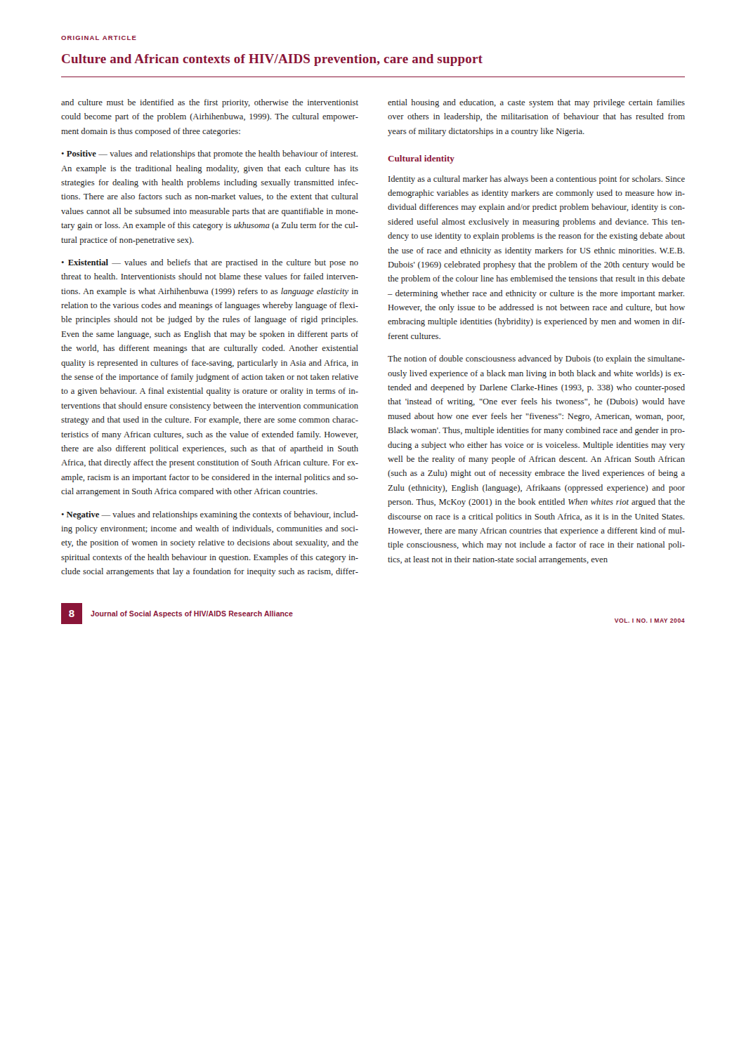Original Article
Culture and African contexts of HIV/AIDS prevention, care and support
and culture must be identified as the first priority, otherwise the interventionist could become part of the problem (Airhihenbuwa, 1999). The cultural empowerment domain is thus composed of three categories:
• Positive — values and relationships that promote the health behaviour of interest. An example is the traditional healing modality, given that each culture has its strategies for dealing with health problems including sexually transmitted infections. There are also factors such as non-market values, to the extent that cultural values cannot all be subsumed into measurable parts that are quantifiable in monetary gain or loss. An example of this category is ukhusoma (a Zulu term for the cultural practice of non-penetrative sex).
• Existential — values and beliefs that are practised in the culture but pose no threat to health. Interventionists should not blame these values for failed interventions. An example is what Airhihenbuwa (1999) refers to as language elasticity in relation to the various codes and meanings of languages whereby language of flexible principles should not be judged by the rules of language of rigid principles. Even the same language, such as English that may be spoken in different parts of the world, has different meanings that are culturally coded. Another existential quality is represented in cultures of face-saving, particularly in Asia and Africa, in the sense of the importance of family judgment of action taken or not taken relative to a given behaviour. A final existential quality is orature or orality in terms of interventions that should ensure consistency between the intervention communication strategy and that used in the culture. For example, there are some common characteristics of many African cultures, such as the value of extended family. However, there are also different political experiences, such as that of apartheid in South Africa, that directly affect the present constitution of South African culture. For example, racism is an important factor to be considered in the internal politics and social arrangement in South Africa compared with other African countries.
• Negative — values and relationships examining the contexts of behaviour, including policy environment; income and wealth of individuals, communities and society, the position of women in society relative to decisions about sexuality, and the spiritual contexts of the health behaviour in question. Examples of this category include social arrangements that lay a foundation for inequity such as racism, differential housing and education, a caste system that may privilege certain families over others in leadership, the militarisation of behaviour that has resulted from years of military dictatorships in a country like Nigeria.
Cultural identity
Identity as a cultural marker has always been a contentious point for scholars. Since demographic variables as identity markers are commonly used to measure how individual differences may explain and/or predict problem behaviour, identity is considered useful almost exclusively in measuring problems and deviance. This tendency to use identity to explain problems is the reason for the existing debate about the use of race and ethnicity as identity markers for US ethnic minorities. W.E.B. Dubois' (1969) celebrated prophesy that the problem of the 20th century would be the problem of the colour line has emblemised the tensions that result in this debate – determining whether race and ethnicity or culture is the more important marker. However, the only issue to be addressed is not between race and culture, but how embracing multiple identities (hybridity) is experienced by men and women in different cultures.
The notion of double consciousness advanced by Dubois (to explain the simultaneously lived experience of a black man living in both black and white worlds) is extended and deepened by Darlene Clarke-Hines (1993, p. 338) who counter-posed that 'instead of writing, "One ever feels his twoness", he (Dubois) would have mused about how one ever feels her "fiveness": Negro, American, woman, poor, Black woman'. Thus, multiple identities for many combined race and gender in producing a subject who either has voice or is voiceless. Multiple identities may very well be the reality of many people of African descent. An African South African (such as a Zulu) might out of necessity embrace the lived experiences of being a Zulu (ethnicity), English (language), Afrikaans (oppressed experience) and poor person. Thus, McKoy (2001) in the book entitled When whites riot argued that the discourse on race is a critical politics in South Africa, as it is in the United States. However, there are many African countries that experience a different kind of multiple consciousness, which may not include a factor of race in their national politics, at least not in their nation-state social arrangements, even
8
Journal of Social Aspects of HIV/AIDS Research Alliance
VOL. I NO. I MAY 2004